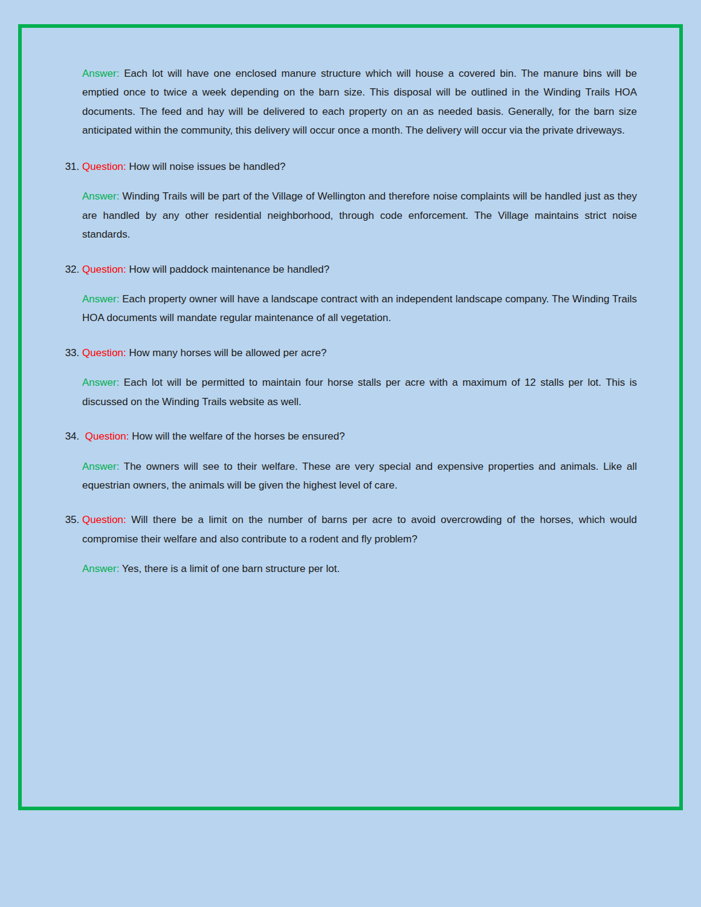Answer: Each lot will have one enclosed manure structure which will house a covered bin. The manure bins will be emptied once to twice a week depending on the barn size. This disposal will be outlined in the Winding Trails HOA documents. The feed and hay will be delivered to each property on an as needed basis. Generally, for the barn size anticipated within the community, this delivery will occur once a month. The delivery will occur via the private driveways.
Question: How will noise issues be handled?
Answer: Winding Trails will be part of the Village of Wellington and therefore noise complaints will be handled just as they are handled by any other residential neighborhood, through code enforcement. The Village maintains strict noise standards.
Question: How will paddock maintenance be handled?
Answer: Each property owner will have a landscape contract with an independent landscape company. The Winding Trails HOA documents will mandate regular maintenance of all vegetation.
Question: How many horses will be allowed per acre?
Answer: Each lot will be permitted to maintain four horse stalls per acre with a maximum of 12 stalls per lot. This is discussed on the Winding Trails website as well.
Question: How will the welfare of the horses be ensured?
Answer: The owners will see to their welfare. These are very special and expensive properties and animals. Like all equestrian owners, the animals will be given the highest level of care.
Question: Will there be a limit on the number of barns per acre to avoid overcrowding of the horses, which would compromise their welfare and also contribute to a rodent and fly problem?
Answer: Yes, there is a limit of one barn structure per lot.